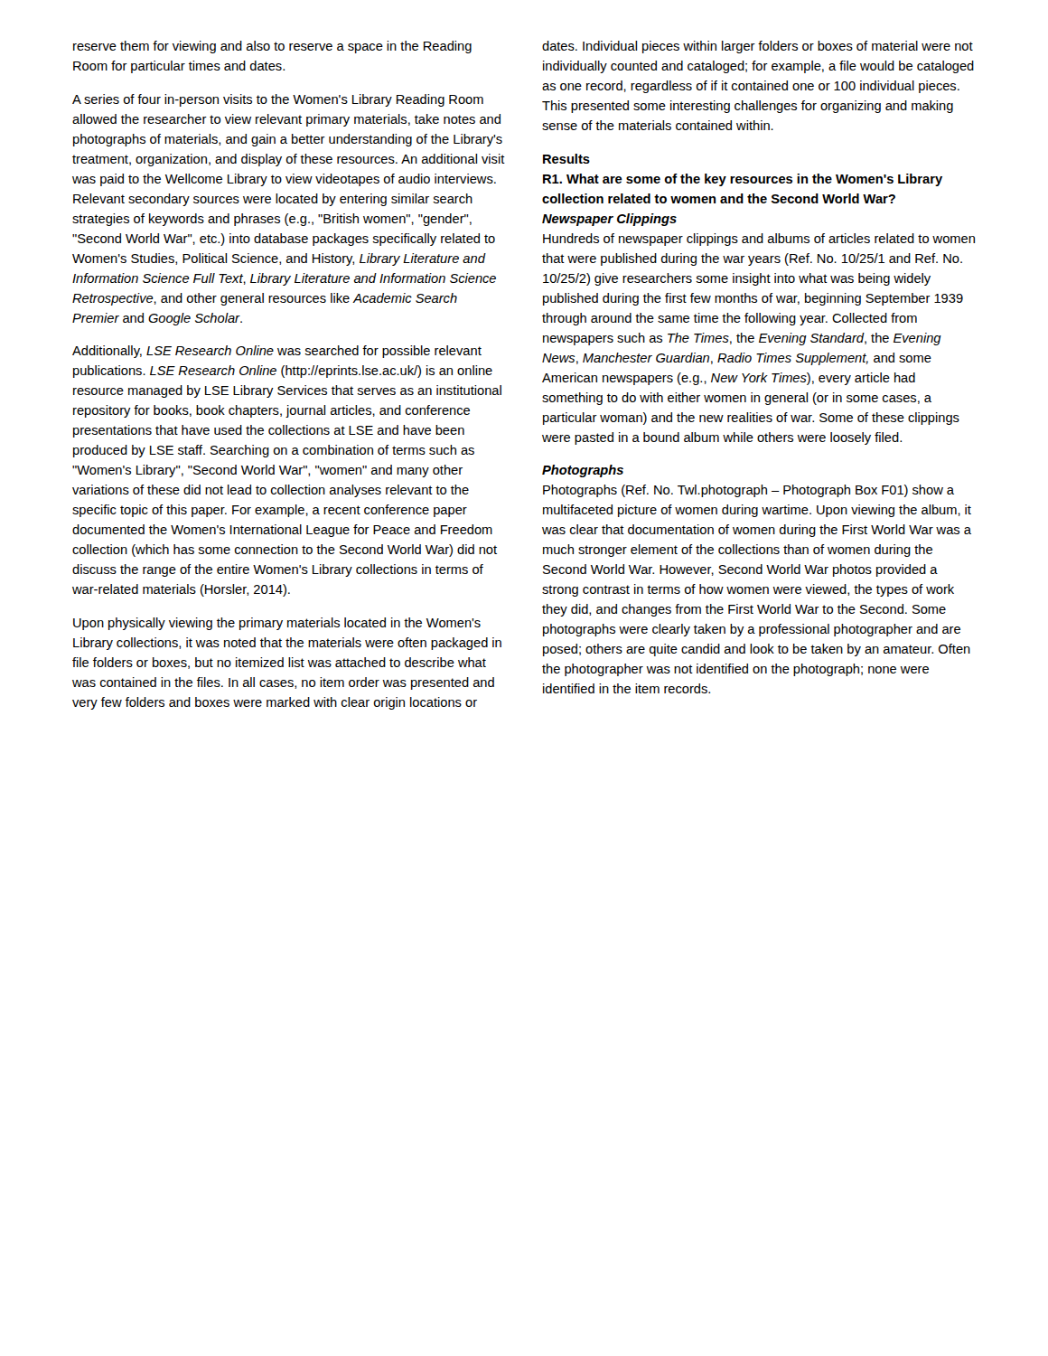reserve them for viewing and also to reserve a space in the Reading Room for particular times and dates.
A series of four in-person visits to the Women's Library Reading Room allowed the researcher to view relevant primary materials, take notes and photographs of materials, and gain a better understanding of the Library's treatment, organization, and display of these resources. An additional visit was paid to the Wellcome Library to view videotapes of audio interviews. Relevant secondary sources were located by entering similar search strategies of keywords and phrases (e.g., "British women", "gender", "Second World War", etc.) into database packages specifically related to Women's Studies, Political Science, and History, Library Literature and Information Science Full Text, Library Literature and Information Science Retrospective, and other general resources like Academic Search Premier and Google Scholar.
Additionally, LSE Research Online was searched for possible relevant publications. LSE Research Online (http://eprints.lse.ac.uk/) is an online resource managed by LSE Library Services that serves as an institutional repository for books, book chapters, journal articles, and conference presentations that have used the collections at LSE and have been produced by LSE staff. Searching on a combination of terms such as "Women's Library", "Second World War", "women" and many other variations of these did not lead to collection analyses relevant to the specific topic of this paper. For example, a recent conference paper documented the Women's International League for Peace and Freedom collection (which has some connection to the Second World War) did not discuss the range of the entire Women's Library collections in terms of war-related materials (Horsler, 2014).
Upon physically viewing the primary materials located in the Women's Library collections, it was noted that the materials were often packaged in file folders or boxes, but no itemized list was attached to describe what was contained in the files. In all cases, no item order was presented and very few folders and boxes were marked with clear origin locations or dates. Individual pieces within larger folders or boxes of material were not individually counted and cataloged; for example, a file would be cataloged as one record, regardless of if it contained one or 100 individual pieces. This presented some interesting challenges for organizing and making sense of the materials contained within.
Results
R1. What are some of the key resources in the Women's Library collection related to women and the Second World War?
Newspaper Clippings
Hundreds of newspaper clippings and albums of articles related to women that were published during the war years (Ref. No. 10/25/1 and Ref. No. 10/25/2) give researchers some insight into what was being widely published during the first few months of war, beginning September 1939 through around the same time the following year. Collected from newspapers such as The Times, the Evening Standard, the Evening News, Manchester Guardian, Radio Times Supplement, and some American newspapers (e.g., New York Times), every article had something to do with either women in general (or in some cases, a particular woman) and the new realities of war. Some of these clippings were pasted in a bound album while others were loosely filed.
Photographs
Photographs (Ref. No. Twl.photograph – Photograph Box F01) show a multifaceted picture of women during wartime. Upon viewing the album, it was clear that documentation of women during the First World War was a much stronger element of the collections than of women during the Second World War. However, Second World War photos provided a strong contrast in terms of how women were viewed, the types of work they did, and changes from the First World War to the Second. Some photographs were clearly taken by a professional photographer and are posed; others are quite candid and look to be taken by an amateur. Often the photographer was not identified on the photograph; none were identified in the item records.